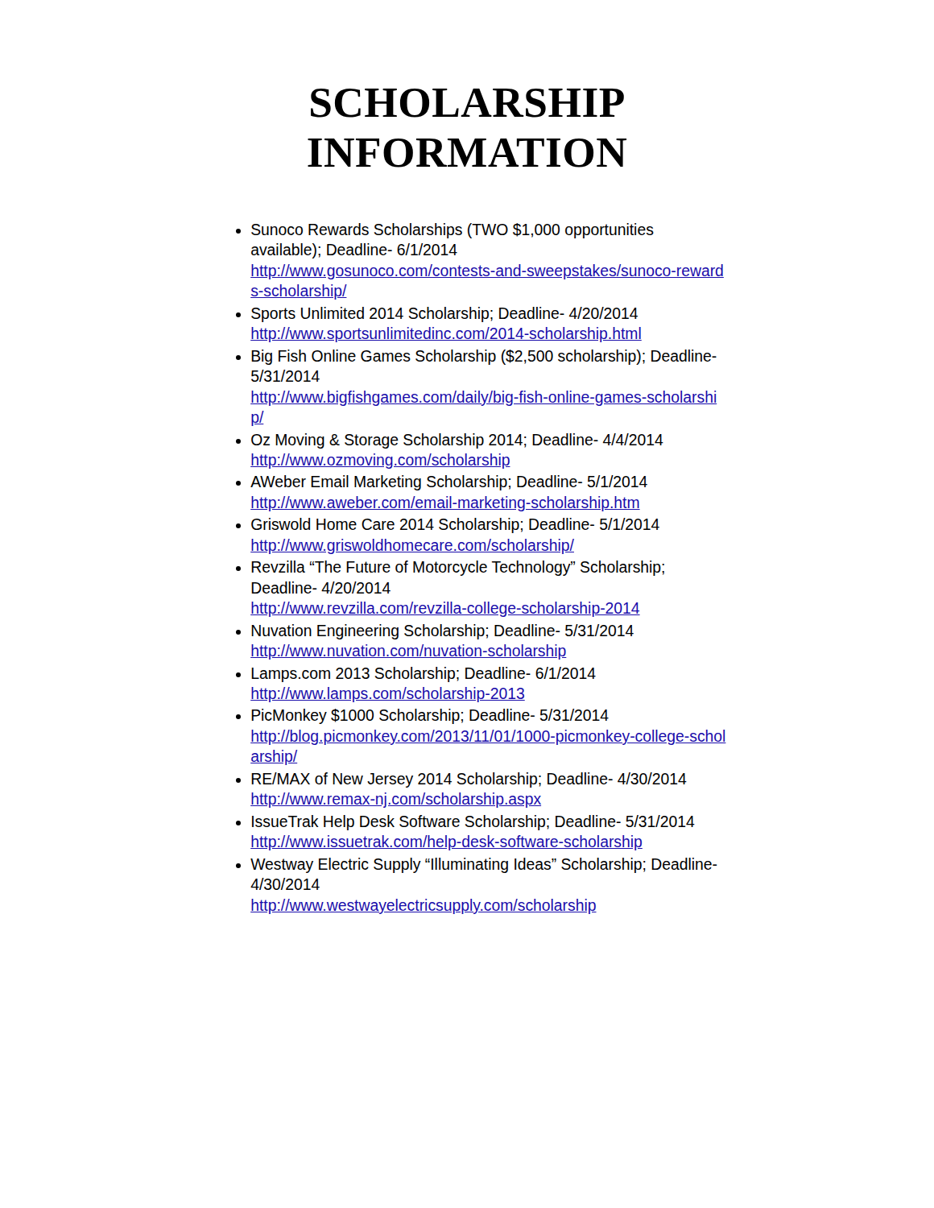SCHOLARSHIP INFORMATION
Sunoco Rewards Scholarships (TWO $1,000 opportunities available); Deadline- 6/1/2014
http://www.gosunoco.com/contests-and-sweepstakes/sunoco-rewards-scholarship/
Sports Unlimited 2014 Scholarship; Deadline- 4/20/2014
http://www.sportsunlimitedinc.com/2014-scholarship.html
Big Fish Online Games Scholarship ($2,500 scholarship); Deadline- 5/31/2014
http://www.bigfishgames.com/daily/big-fish-online-games-scholarship/
Oz Moving & Storage Scholarship 2014; Deadline- 4/4/2014
http://www.ozmoving.com/scholarship
AWeber Email Marketing Scholarship; Deadline- 5/1/2014
http://www.aweber.com/email-marketing-scholarship.htm
Griswold Home Care 2014 Scholarship; Deadline- 5/1/2014
http://www.griswoldhomecare.com/scholarship/
Revzilla “The Future of Motorcycle Technology” Scholarship; Deadline- 4/20/2014
http://www.revzilla.com/revzilla-college-scholarship-2014
Nuvation Engineering Scholarship; Deadline- 5/31/2014
http://www.nuvation.com/nuvation-scholarship
Lamps.com 2013 Scholarship; Deadline- 6/1/2014
http://www.lamps.com/scholarship-2013
PicMonkey $1000 Scholarship; Deadline- 5/31/2014
http://blog.picmonkey.com/2013/11/01/1000-picmonkey-college-scholarship/
RE/MAX of New Jersey 2014 Scholarship; Deadline- 4/30/2014
http://www.remax-nj.com/scholarship.aspx
IssueTrak Help Desk Software Scholarship; Deadline- 5/31/2014
http://www.issuetrak.com/help-desk-software-scholarship
Westway Electric Supply “Illuminating Ideas” Scholarship; Deadline- 4/30/2014
http://www.westwayelectricsupply.com/scholarship